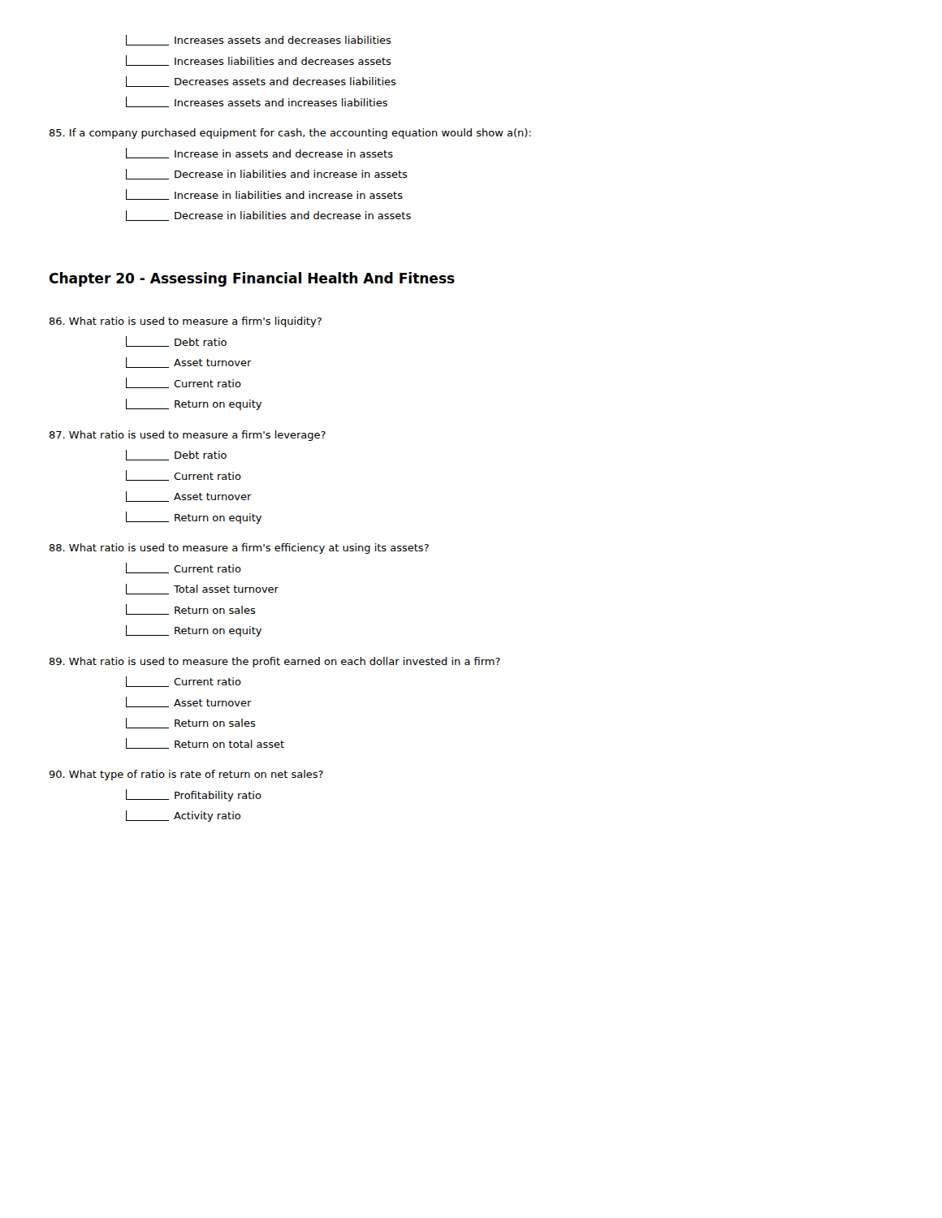Increases assets and decreases liabilities
Increases liabilities and decreases assets
Decreases assets and decreases liabilities
Increases assets and increases liabilities
85. If a company purchased equipment for cash, the accounting equation would show a(n):
Increase in assets and decrease in assets
Decrease in liabilities and increase in assets
Increase in liabilities and increase in assets
Decrease in liabilities and decrease in assets
Chapter 20 - Assessing Financial Health And Fitness
86. What ratio is used to measure a firm's liquidity?
Debt ratio
Asset turnover
Current ratio
Return on equity
87. What ratio is used to measure a firm's leverage?
Debt ratio
Current ratio
Asset turnover
Return on equity
88. What ratio is used to measure a firm's efficiency at using its assets?
Current ratio
Total asset turnover
Return on sales
Return on equity
89. What ratio is used to measure the profit earned on each dollar invested in a firm?
Current ratio
Asset turnover
Return on sales
Return on total asset
90. What type of ratio is rate of return on net sales?
Profitability ratio
Activity ratio